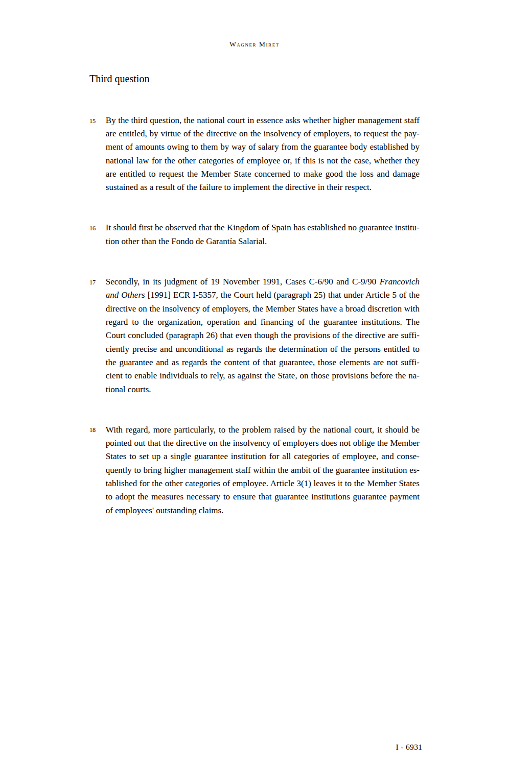Wagner Miret
Third question
15
By the third question, the national court in essence asks whether higher management staff are entitled, by virtue of the directive on the insolvency of employers, to request the payment of amounts owing to them by way of salary from the guarantee body established by national law for the other categories of employee or, if this is not the case, whether they are entitled to request the Member State concerned to make good the loss and damage sustained as a result of the failure to implement the directive in their respect.
16
It should first be observed that the Kingdom of Spain has established no guarantee institution other than the Fondo de Garantía Salarial.
17
Secondly, in its judgment of 19 November 1991, Cases C-6/90 and C-9/90 Francovich and Others [1991] ECR I-5357, the Court held (paragraph 25) that under Article 5 of the directive on the insolvency of employers, the Member States have a broad discretion with regard to the organization, operation and financing of the guarantee institutions. The Court concluded (paragraph 26) that even though the provisions of the directive are sufficiently precise and unconditional as regards the determination of the persons entitled to the guarantee and as regards the content of that guarantee, those elements are not sufficient to enable individuals to rely, as against the State, on those provisions before the national courts.
18
With regard, more particularly, to the problem raised by the national court, it should be pointed out that the directive on the insolvency of employers does not oblige the Member States to set up a single guarantee institution for all categories of employee, and consequently to bring higher management staff within the ambit of the guarantee institution established for the other categories of employee. Article 3(1) leaves it to the Member States to adopt the measures necessary to ensure that guarantee institutions guarantee payment of employees' outstanding claims.
I - 6931